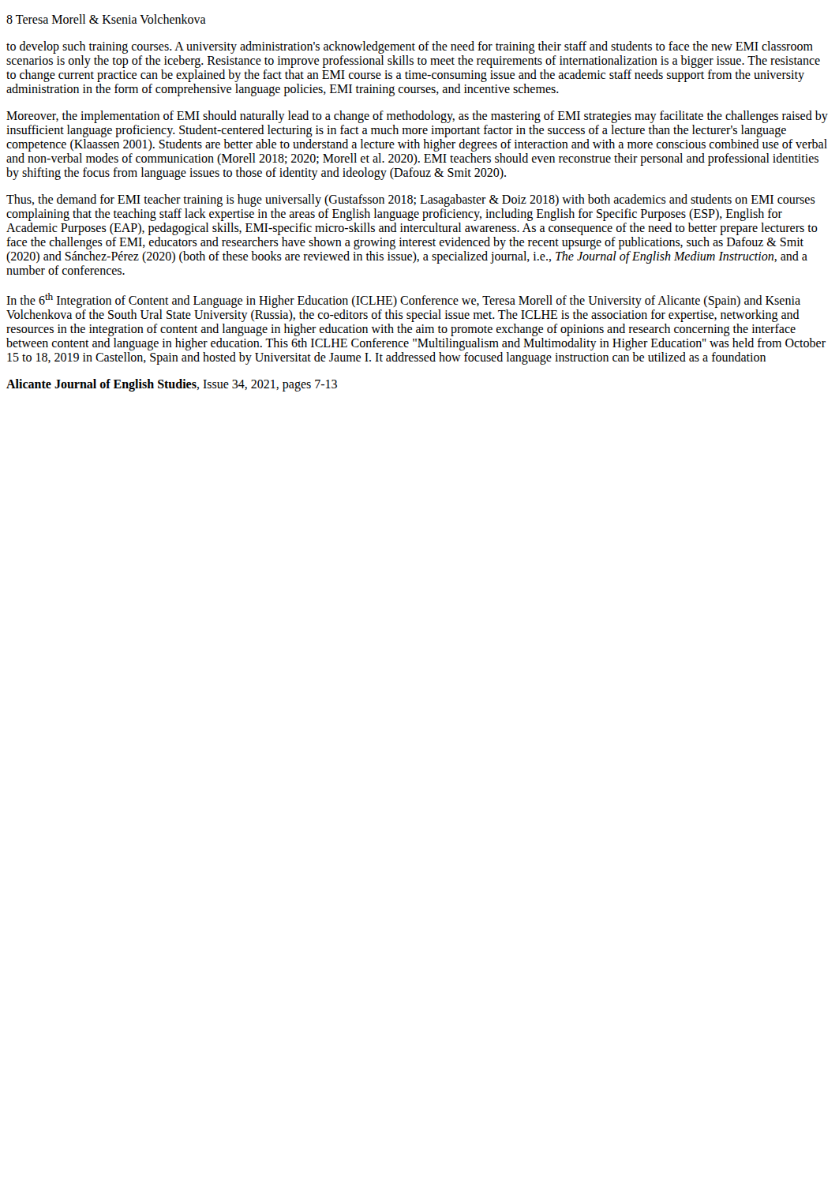8 Teresa Morell & Ksenia Volchenkova
to develop such training courses. A university administration's acknowledgement of the need for training their staff and students to face the new EMI classroom scenarios is only the top of the iceberg. Resistance to improve professional skills to meet the requirements of internationalization is a bigger issue. The resistance to change current practice can be explained by the fact that an EMI course is a time-consuming issue and the academic staff needs support from the university administration in the form of comprehensive language policies, EMI training courses, and incentive schemes.
Moreover, the implementation of EMI should naturally lead to a change of methodology, as the mastering of EMI strategies may facilitate the challenges raised by insufficient language proficiency. Student-centered lecturing is in fact a much more important factor in the success of a lecture than the lecturer's language competence (Klaassen 2001). Students are better able to understand a lecture with higher degrees of interaction and with a more conscious combined use of verbal and non-verbal modes of communication (Morell 2018; 2020; Morell et al. 2020). EMI teachers should even reconstrue their personal and professional identities by shifting the focus from language issues to those of identity and ideology (Dafouz & Smit 2020).
Thus, the demand for EMI teacher training is huge universally (Gustafsson 2018; Lasagabaster & Doiz 2018) with both academics and students on EMI courses complaining that the teaching staff lack expertise in the areas of English language proficiency, including English for Specific Purposes (ESP), English for Academic Purposes (EAP), pedagogical skills, EMI-specific micro-skills and intercultural awareness. As a consequence of the need to better prepare lecturers to face the challenges of EMI, educators and researchers have shown a growing interest evidenced by the recent upsurge of publications, such as Dafouz & Smit (2020) and Sánchez-Pérez (2020) (both of these books are reviewed in this issue), a specialized journal, i.e., The Journal of English Medium Instruction, and a number of conferences.
In the 6th Integration of Content and Language in Higher Education (ICLHE) Conference we, Teresa Morell of the University of Alicante (Spain) and Ksenia Volchenkova of the South Ural State University (Russia), the co-editors of this special issue met. The ICLHE is the association for expertise, networking and resources in the integration of content and language in higher education with the aim to promote exchange of opinions and research concerning the interface between content and language in higher education. This 6th ICLHE Conference "Multilingualism and Multimodality in Higher Education'' was held from October 15 to 18, 2019 in Castellon, Spain and hosted by Universitat de Jaume I. It addressed how focused language instruction can be utilized as a foundation
Alicante Journal of English Studies, Issue 34, 2021, pages 7-13